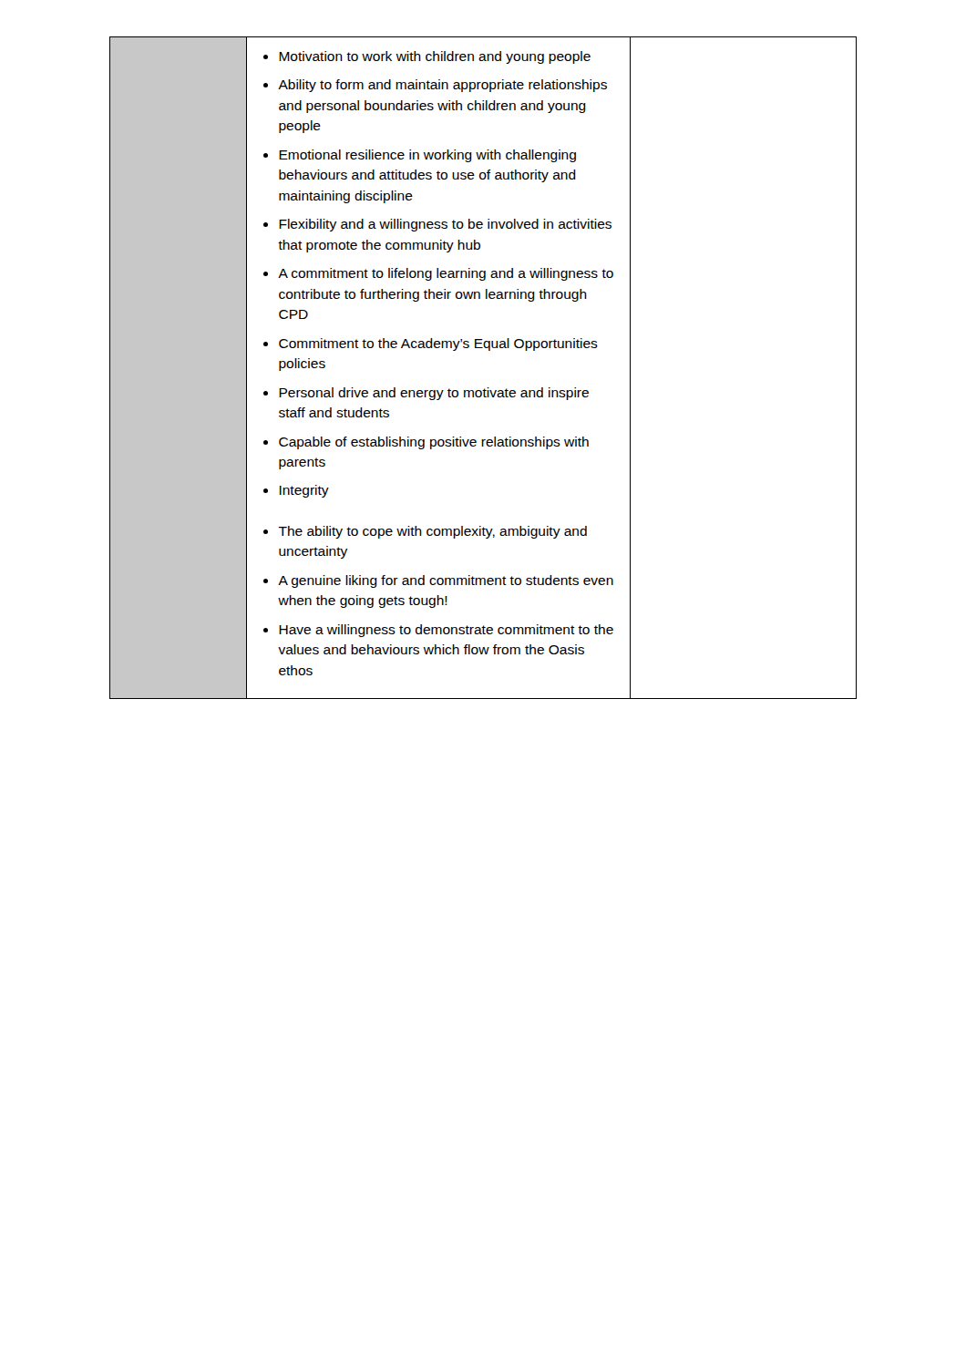| | Motivation to work with children and young people Ability to form and maintain appropriate relationships and personal boundaries with children and young people Emotional resilience in working with challenging behaviours and attitudes to use of authority and maintaining discipline Flexibility and a willingness to be involved in activities that promote the community hub A commitment to lifelong learning and a willingness to contribute to furthering their own learning through CPD Commitment to the Academy’s Equal Opportunities policies Personal drive and energy to motivate and inspire staff and students Capable of establishing positive relationships with parents Integrity The ability to cope with complexity, ambiguity and uncertainty A genuine liking for and commitment to students even when the going gets tough! Have a willingness to demonstrate commitment to the values and behaviours which flow from the Oasis ethos | |